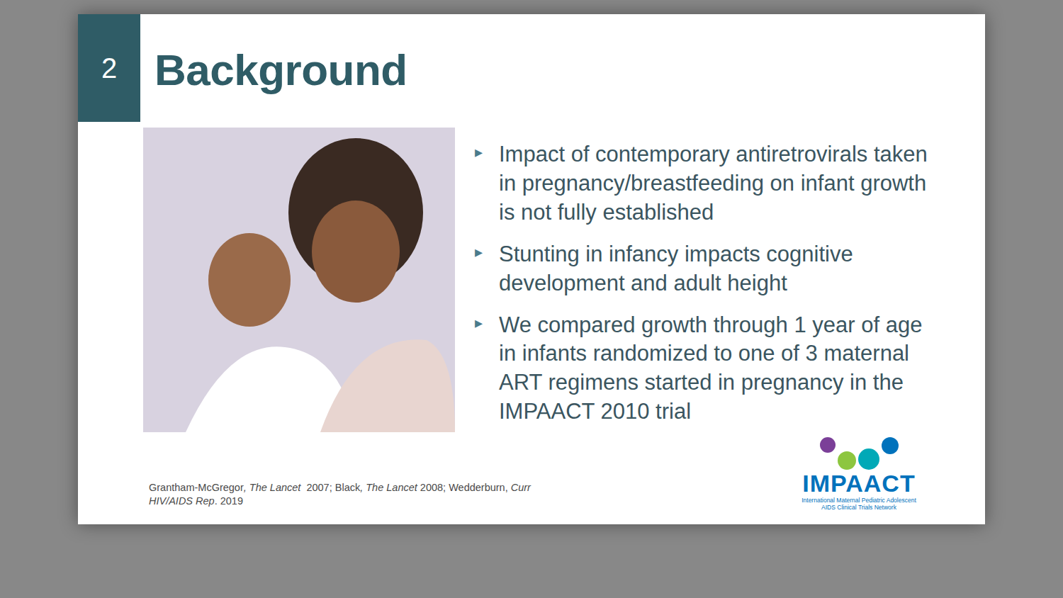2
Background
Impact of contemporary antiretrovirals taken in pregnancy/breastfeeding on infant growth is not fully established
Stunting in infancy impacts cognitive development and adult height
We compared growth through 1 year of age in infants randomized to one of 3 maternal ART regimens started in pregnancy in the IMPAACT 2010 trial
Grantham-McGregor, The Lancet 2007; Black, The Lancet 2008; Wedderburn, Curr HIV/AIDS Rep. 2019
IMPAACT
International Maternal Pediatric Adolescent
AIDS Clinical Trials Network